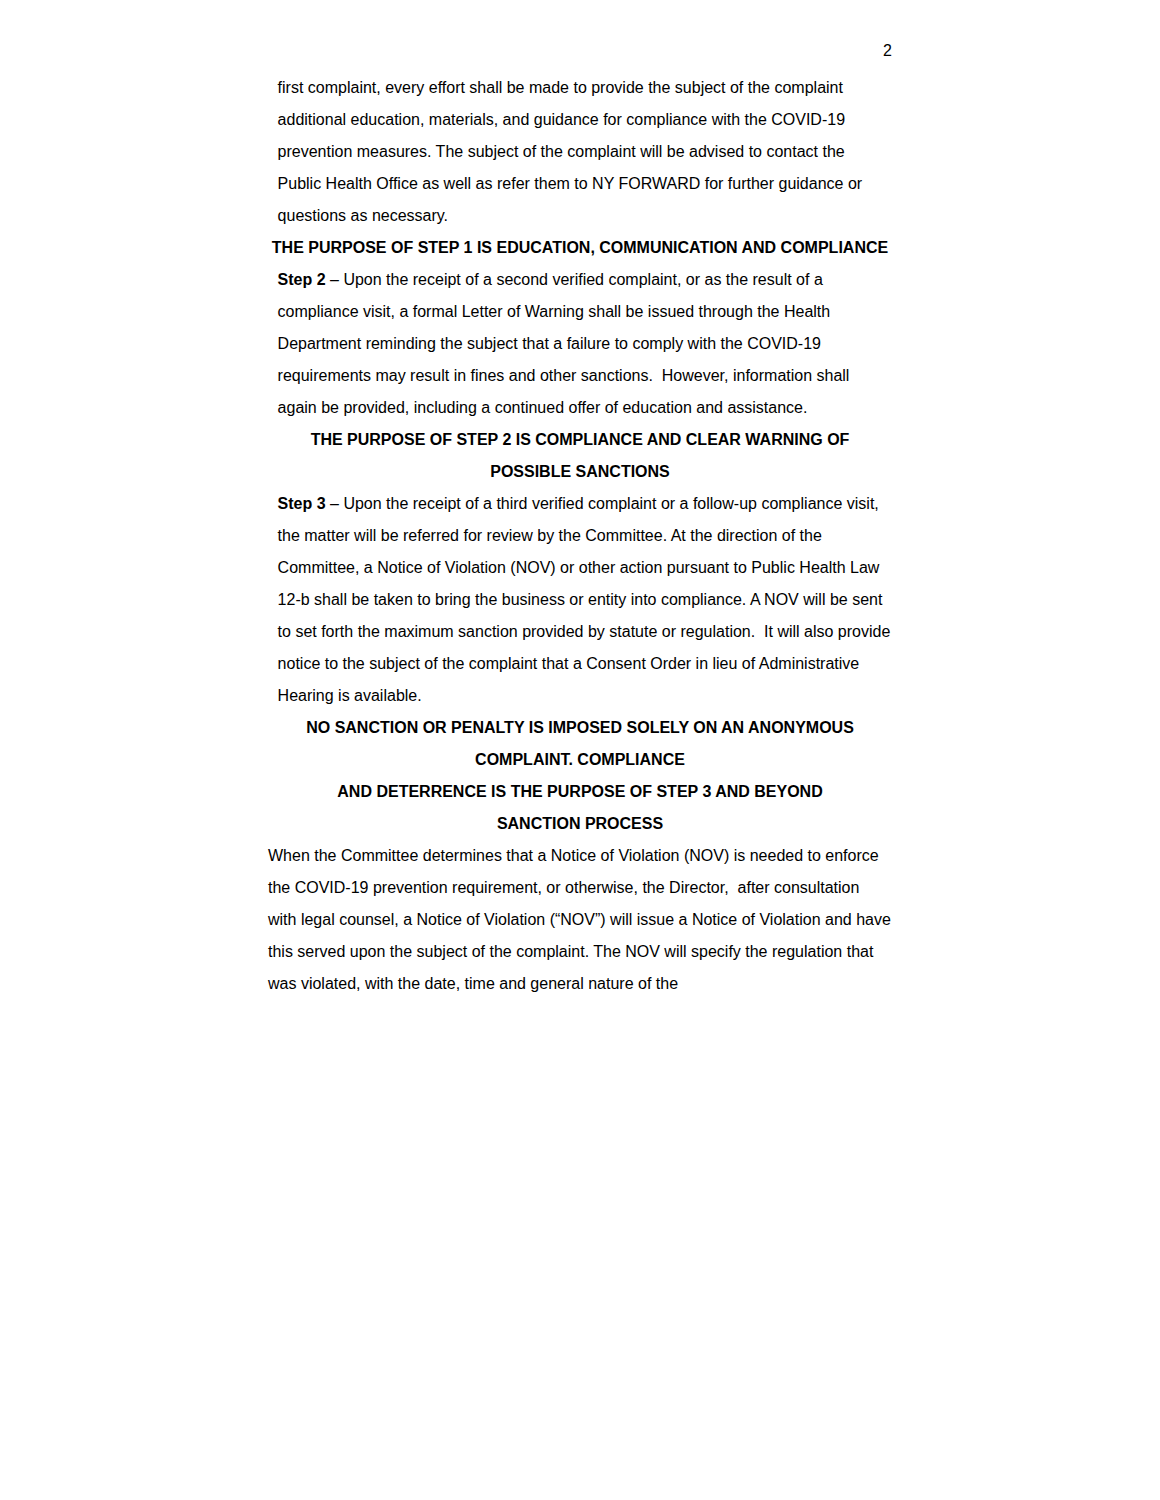2
first complaint, every effort shall be made to provide the subject of the complaint additional education, materials, and guidance for compliance with the COVID-19 prevention measures. The subject of the complaint will be advised to contact the Public Health Office as well as refer them to NY FORWARD for further guidance or questions as necessary.
THE PURPOSE OF STEP 1 IS EDUCATION, COMMUNICATION AND COMPLIANCE
Step 2 – Upon the receipt of a second verified complaint, or as the result of a compliance visit, a formal Letter of Warning shall be issued through the Health Department reminding the subject that a failure to comply with the COVID-19 requirements may result in fines and other sanctions. However, information shall again be provided, including a continued offer of education and assistance.
THE PURPOSE OF STEP 2 IS COMPLIANCE AND CLEAR WARNING OF POSSIBLE SANCTIONS
Step 3 – Upon the receipt of a third verified complaint or a follow-up compliance visit, the matter will be referred for review by the Committee. At the direction of the Committee, a Notice of Violation (NOV) or other action pursuant to Public Health Law 12-b shall be taken to bring the business or entity into compliance. A NOV will be sent to set forth the maximum sanction provided by statute or regulation. It will also provide notice to the subject of the complaint that a Consent Order in lieu of Administrative Hearing is available.
NO SANCTION OR PENALTY IS IMPOSED SOLELY ON AN ANONYMOUS COMPLAINT. COMPLIANCE
AND DETERRENCE IS THE PURPOSE OF STEP 3 AND BEYOND
SANCTION PROCESS
When the Committee determines that a Notice of Violation (NOV) is needed to enforce the COVID-19 prevention requirement, or otherwise, the Director, after consultation with legal counsel, a Notice of Violation (“NOV”) will issue a Notice of Violation and have this served upon the subject of the complaint. The NOV will specify the regulation that was violated, with the date, time and general nature of the